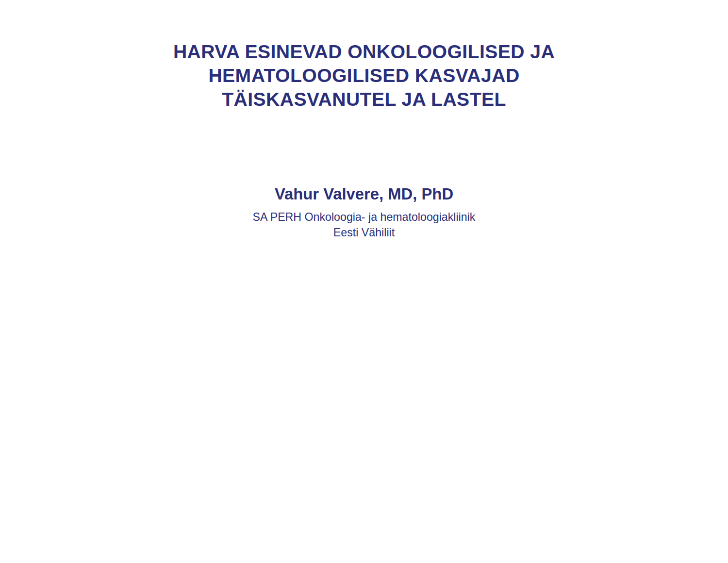Harva esinevad onkoloogilised ja hematoloogilised kasvajad täiskasvanutel ja lastel
Vahur Valvere, MD, PhD
SA PERH Onkoloogia- ja hematoloogiakliinik Eesti Vähiliit